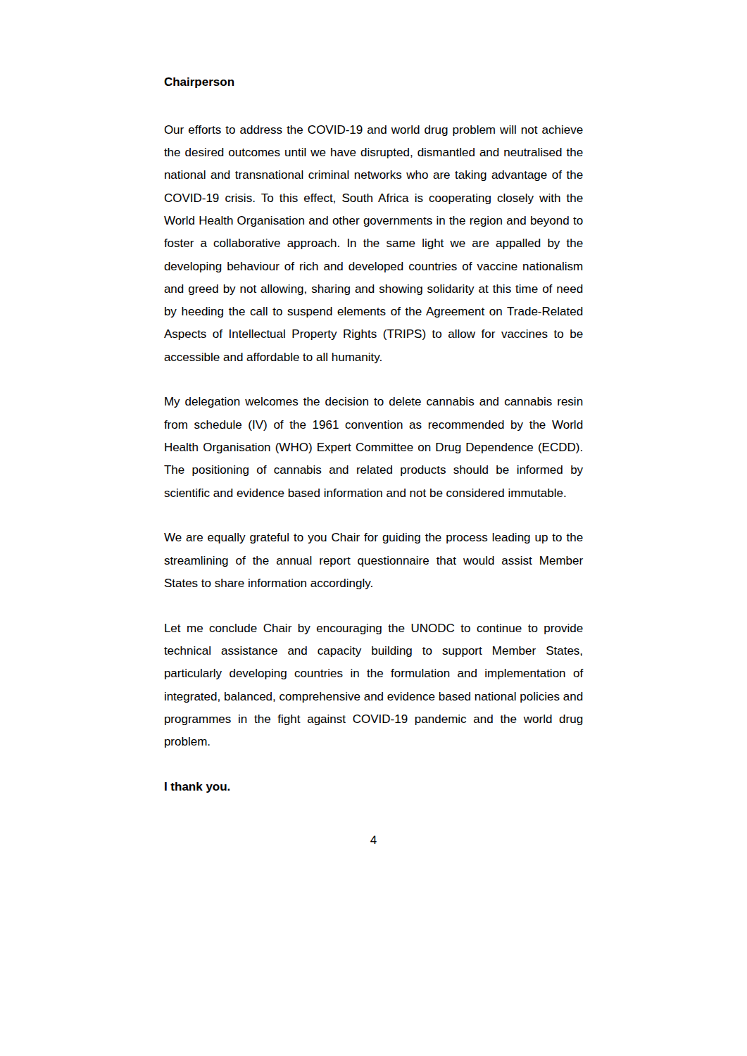Chairperson
Our efforts to address the COVID-19 and world drug problem will not achieve the desired outcomes until we have disrupted, dismantled and neutralised the national and transnational criminal networks who are taking advantage of the COVID-19 crisis. To this effect, South Africa is cooperating closely with the World Health Organisation and other governments in the region and beyond to foster a collaborative approach. In the same light we are appalled by the developing behaviour of rich and developed countries of vaccine nationalism and greed by not allowing, sharing and showing solidarity at this time of need by heeding the call to suspend elements of the Agreement on Trade-Related Aspects of Intellectual Property Rights (TRIPS) to allow for vaccines to be accessible and affordable to all humanity.
My delegation welcomes the decision to delete cannabis and cannabis resin from schedule (IV) of the 1961 convention as recommended by the World Health Organisation (WHO) Expert Committee on Drug Dependence (ECDD). The positioning of cannabis and related products should be informed by scientific and evidence based information and not be considered immutable.
We are equally grateful to you Chair for guiding the process leading up to the streamlining of the annual report questionnaire that would assist Member States to share information accordingly.
Let me conclude Chair by encouraging the UNODC to continue to provide technical assistance and capacity building to support Member States, particularly developing countries in the formulation and implementation of integrated, balanced, comprehensive and evidence based national policies and programmes in the fight against COVID-19 pandemic and the world drug problem.
I thank you.
4